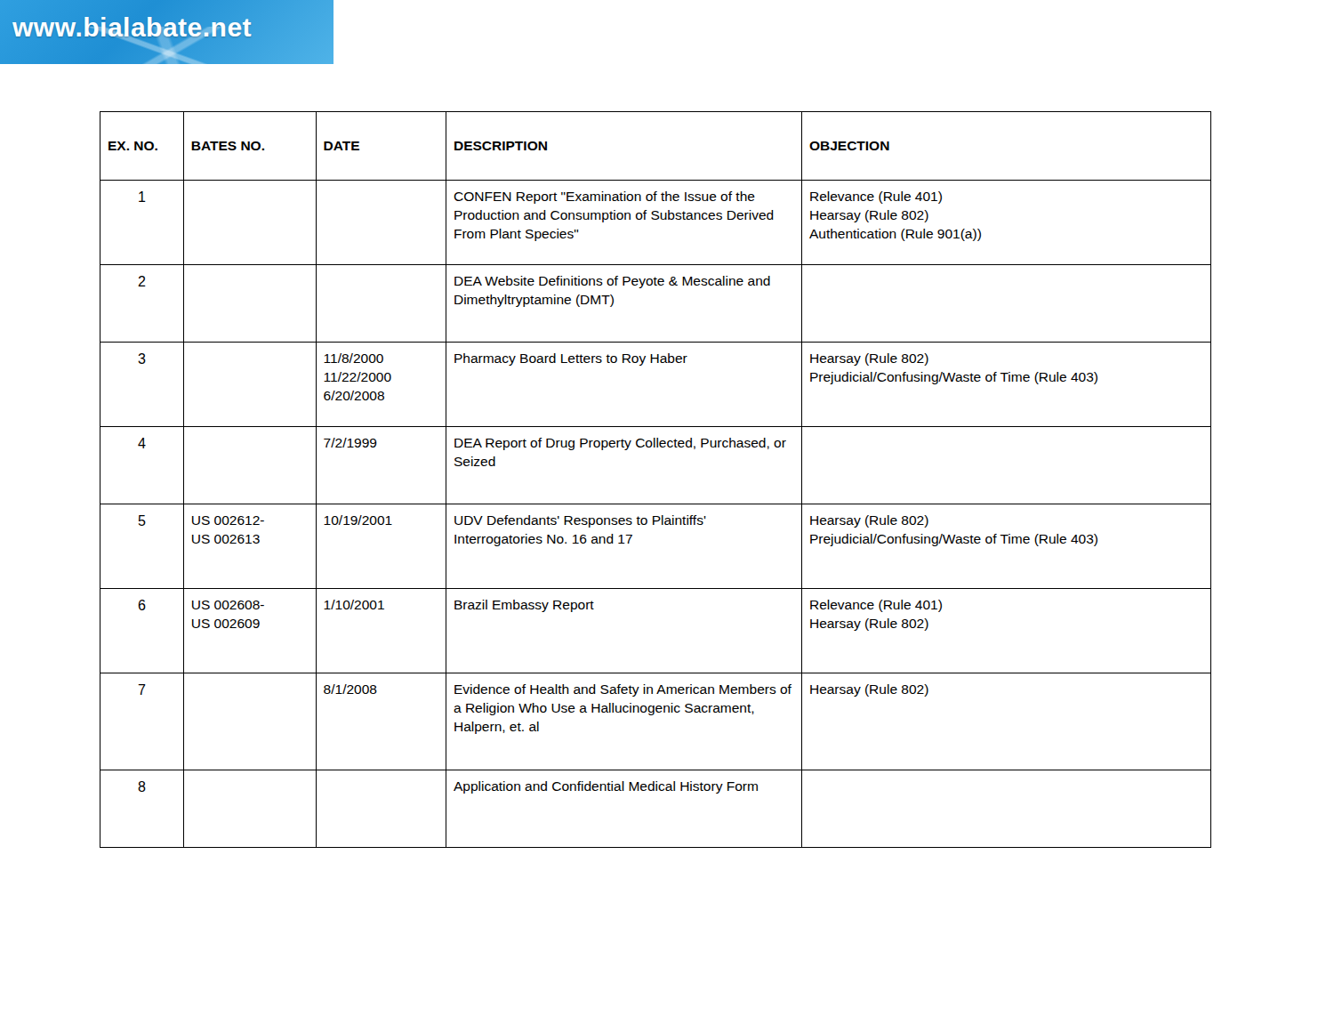www.bialabate.net
| EX. NO. | BATES NO. | DATE | DESCRIPTION | OBJECTION |
| --- | --- | --- | --- | --- |
| 1 | | | CONFEN Report "Examination of the Issue of the Production and Consumption of Substances Derived From Plant Species" | Relevance (Rule 401) Hearsay (Rule 802) Authentication (Rule 901(a)) |
| 2 | | | DEA Website Definitions of Peyote & Mescaline and Dimethyltryptamine (DMT) | |
| 3 | | 11/8/2000 11/22/2000 6/20/2008 | Pharmacy Board Letters to Roy Haber | Hearsay (Rule 802) Prejudicial/Confusing/Waste of Time (Rule 403) |
| 4 | | 7/2/1999 | DEA Report of Drug Property Collected, Purchased, or Seized | |
| 5 | US 002612- US 002613 | 10/19/2001 | UDV Defendants' Responses to Plaintiffs' Interrogatories No. 16 and 17 | Hearsay (Rule 802) Prejudicial/Confusing/Waste of Time (Rule 403) |
| 6 | US 002608- US 002609 | 1/10/2001 | Brazil Embassy Report | Relevance (Rule 401) Hearsay (Rule 802) |
| 7 | | 8/1/2008 | Evidence of Health and Safety in American Members of a Religion Who Use a Hallucinogenic Sacrament, Halpern, et. al | Hearsay (Rule 802) |
| 8 | | | Application and Confidential Medical History Form | |